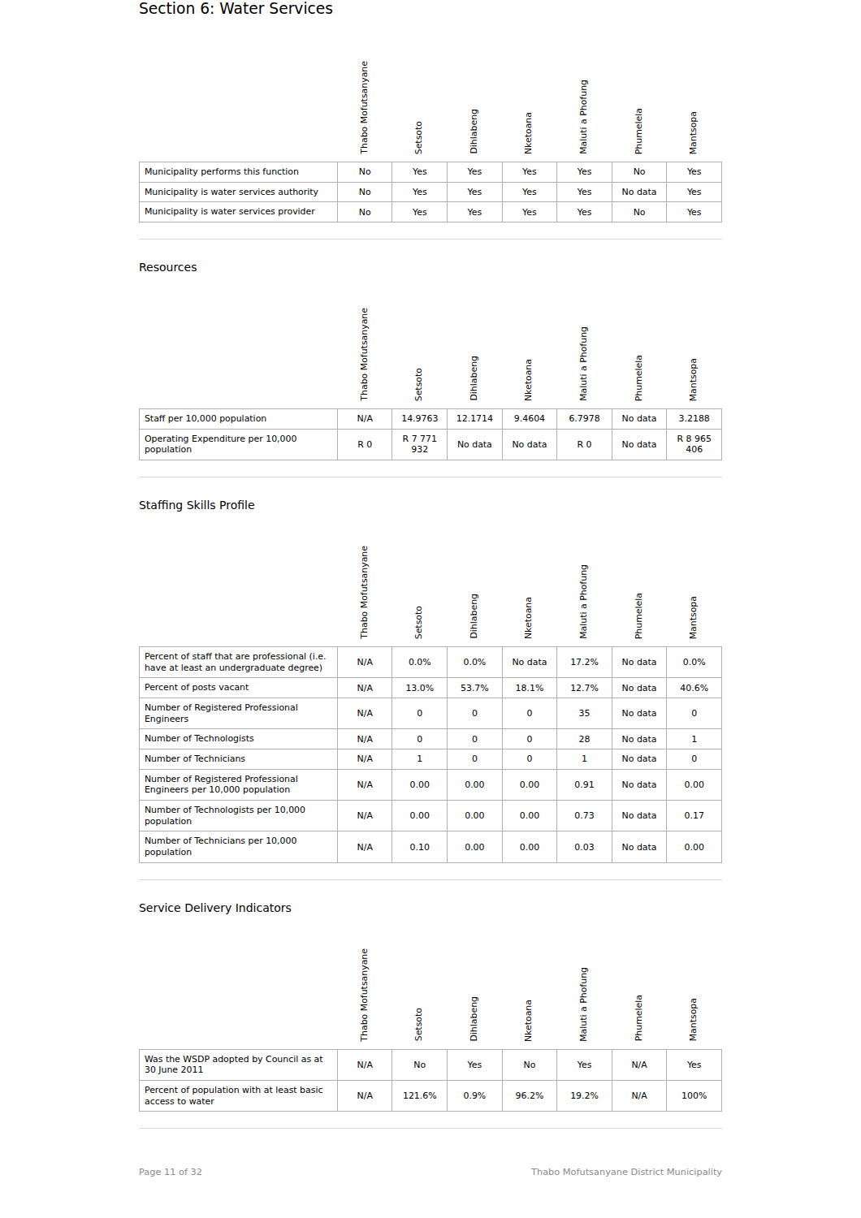Section 6: Water Services
| | Thabo Mofutsanyane | Setsoto | Dihlabeng | Nketoana | Maluti a Phofung | Phumelela | Mantsopa |
| --- | --- | --- | --- | --- | --- | --- | --- |
| Municipality performs this function | No | Yes | Yes | Yes | Yes | No | Yes |
| Municipality is water services authority | No | Yes | Yes | Yes | Yes | No data | Yes |
| Municipality is water services provider | No | Yes | Yes | Yes | Yes | No | Yes |
Resources
| | Thabo Mofutsanyane | Setsoto | Dihlabeng | Nketoana | Maluti a Phofung | Phumelela | Mantsopa |
| --- | --- | --- | --- | --- | --- | --- | --- |
| Staff per 10,000 population | N/A | 14.9763 | 12.1714 | 9.4604 | 6.7978 | No data | 3.2188 |
| Operating Expenditure per 10,000 population | R 0 | R 7 771 932 | No data | No data | R 0 | No data | R 8 965 406 |
Staffing Skills Profile
| | Thabo Mofutsanyane | Setsoto | Dihlabeng | Nketoana | Maluti a Phofung | Phumelela | Mantsopa |
| --- | --- | --- | --- | --- | --- | --- | --- |
| Percent of staff that are professional (i.e. have at least an undergraduate degree) | N/A | 0.0% | 0.0% | No data | 17.2% | No data | 0.0% |
| Percent of posts vacant | N/A | 13.0% | 53.7% | 18.1% | 12.7% | No data | 40.6% |
| Number of Registered Professional Engineers | N/A | 0 | 0 | 0 | 35 | No data | 0 |
| Number of Technologists | N/A | 0 | 0 | 0 | 28 | No data | 1 |
| Number of Technicians | N/A | 1 | 0 | 0 | 1 | No data | 0 |
| Number of Registered Professional Engineers per 10,000 population | N/A | 0.00 | 0.00 | 0.00 | 0.91 | No data | 0.00 |
| Number of Technologists per 10,000 population | N/A | 0.00 | 0.00 | 0.00 | 0.73 | No data | 0.17 |
| Number of Technicians per 10,000 population | N/A | 0.10 | 0.00 | 0.00 | 0.03 | No data | 0.00 |
Service Delivery Indicators
| | Thabo Mofutsanyane | Setsoto | Dihlabeng | Nketoana | Maluti a Phofung | Phumelela | Mantsopa |
| --- | --- | --- | --- | --- | --- | --- | --- |
| Was the WSDP adopted by Council as at 30 June 2011 | N/A | No | Yes | No | Yes | N/A | Yes |
| Percent of population with at least basic access to water | N/A | 121.6% | 0.9% | 96.2% | 19.2% | N/A | 100% |
Page 11 of 32
Thabo Mofutsanyane District Municipality